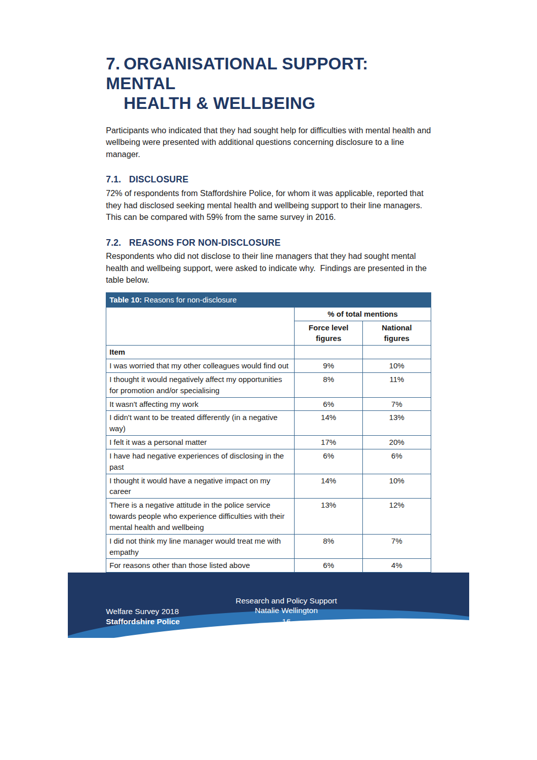7. ORGANISATIONAL SUPPORT: MENTALHEALTH & WELLBEING
Participants who indicated that they had sought help for difficulties with mental health and wellbeing were presented with additional questions concerning disclosure to a line manager.
7.1. DISCLOSURE
72% of respondents from Staffordshire Police, for whom it was applicable, reported that they had disclosed seeking mental health and wellbeing support to their line managers. This can be compared with 59% from the same survey in 2016.
7.2. REASONS FOR NON-DISCLOSURE
Respondents who did not disclose to their line managers that they had sought mental health and wellbeing support, were asked to indicate why. Findings are presented in the table below.
Table 10: Reasons for non-disclosure
| | % of total mentions |
| --- | --- |
| Force level figures | National figures |
| Item | | |
| I was worried that my other colleagues would find out | 9% | 10% |
| I thought it would negatively affect my opportunities for promotion and/or specialising | 8% | 11% |
| It wasn't affecting my work | 6% | 7% |
| I didn't want to be treated differently (in a negative way) | 14% | 13% |
| I felt it was a personal matter | 17% | 20% |
| I have had negative experiences of disclosing in the past | 6% | 6% |
| I thought it would have a negative impact on my career | 14% | 10% |
| There is a negative attitude in the police service towards people who experience difficulties with their mental health and wellbeing | 13% | 12% |
| I did not think my line manager would treat me with empathy | 8% | 7% |
| For reasons other than those listed above | 6% | 4% |
Welfare Survey 2018
Staffordshire Police
Research and Policy Support
Natalie Wellington
16
R135/2018